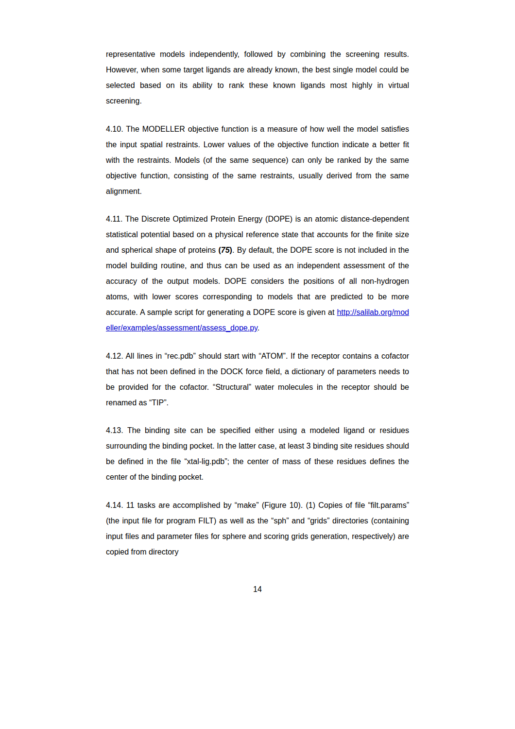representative models independently, followed by combining the screening results. However, when some target ligands are already known, the best single model could be selected based on its ability to rank these known ligands most highly in virtual screening.
4.10. The MODELLER objective function is a measure of how well the model satisfies the input spatial restraints. Lower values of the objective function indicate a better fit with the restraints. Models (of the same sequence) can only be ranked by the same objective function, consisting of the same restraints, usually derived from the same alignment.
4.11. The Discrete Optimized Protein Energy (DOPE) is an atomic distance-dependent statistical potential based on a physical reference state that accounts for the finite size and spherical shape of proteins (75). By default, the DOPE score is not included in the model building routine, and thus can be used as an independent assessment of the accuracy of the output models. DOPE considers the positions of all non-hydrogen atoms, with lower scores corresponding to models that are predicted to be more accurate. A sample script for generating a DOPE score is given at http://salilab.org/modeller/examples/assessment/assess_dope.py.
4.12. All lines in “rec.pdb” should start with “ATOM”. If the receptor contains a cofactor that has not been defined in the DOCK force field, a dictionary of parameters needs to be provided for the cofactor. “Structural” water molecules in the receptor should be renamed as “TIP”.
4.13. The binding site can be specified either using a modeled ligand or residues surrounding the binding pocket. In the latter case, at least 3 binding site residues should be defined in the file “xtal-lig.pdb”; the center of mass of these residues defines the center of the binding pocket.
4.14. 11 tasks are accomplished by “make” (Figure 10). (1) Copies of file “filt.params” (the input file for program FILT) as well as the “sph” and “grids” directories (containing input files and parameter files for sphere and scoring grids generation, respectively) are copied from directory
14